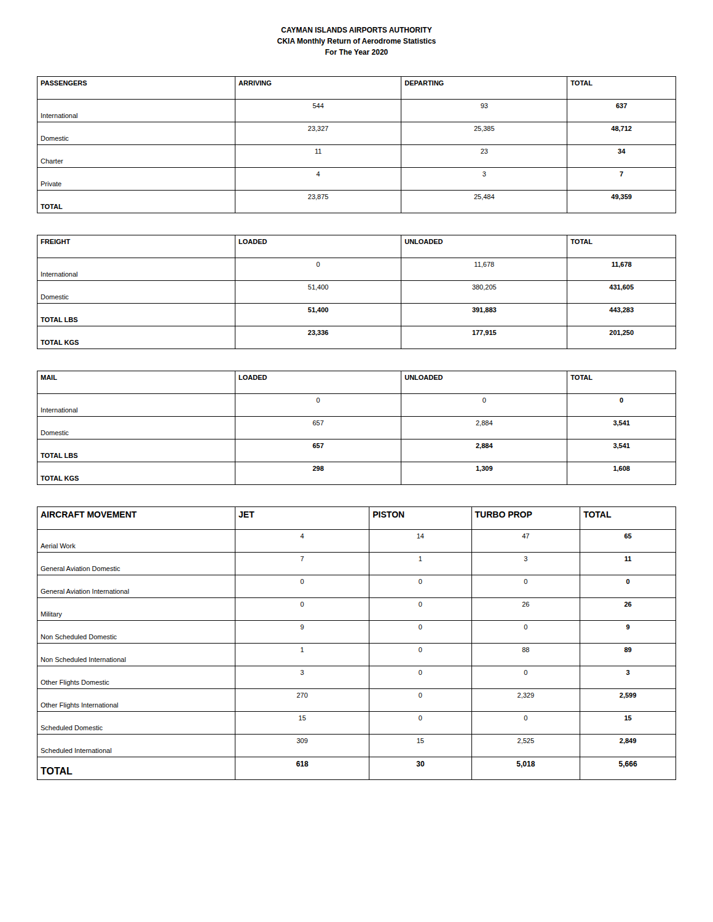CAYMAN ISLANDS AIRPORTS AUTHORITY
CKIA Monthly Return of Aerodrome Statistics
For The Year 2020
| PASSENGERS | ARRIVING | DEPARTING | TOTAL |
| --- | --- | --- | --- |
| International | 544 | 93 | 637 |
| Domestic | 23,327 | 25,385 | 48,712 |
| Charter | 11 | 23 | 34 |
| Private | 4 | 3 | 7 |
| TOTAL | 23,875 | 25,484 | 49,359 |
| FREIGHT | LOADED | UNLOADED | TOTAL |
| --- | --- | --- | --- |
| International | 0 | 11,678 | 11,678 |
| Domestic | 51,400 | 380,205 | 431,605 |
| TOTAL LBS | 51,400 | 391,883 | 443,283 |
| TOTAL KGS | 23,336 | 177,915 | 201,250 |
| MAIL | LOADED | UNLOADED | TOTAL |
| --- | --- | --- | --- |
| International | 0 | 0 | 0 |
| Domestic | 657 | 2,884 | 3,541 |
| TOTAL LBS | 657 | 2,884 | 3,541 |
| TOTAL KGS | 298 | 1,309 | 1,608 |
| AIRCRAFT MOVEMENT | JET | PISTON | TURBO PROP | TOTAL |
| --- | --- | --- | --- | --- |
| Aerial Work | 4 | 14 | 47 | 65 |
| General Aviation Domestic | 7 | 1 | 3 | 11 |
| General Aviation International | 0 | 0 | 0 | 0 |
| Military | 0 | 0 | 26 | 26 |
| Non Scheduled Domestic | 9 | 0 | 0 | 9 |
| Non Scheduled International | 1 | 0 | 88 | 89 |
| Other Flights Domestic | 3 | 0 | 0 | 3 |
| Other Flights International | 270 | 0 | 2,329 | 2,599 |
| Scheduled Domestic | 15 | 0 | 0 | 15 |
| Scheduled International | 309 | 15 | 2,525 | 2,849 |
| TOTAL | 618 | 30 | 5,018 | 5,666 |